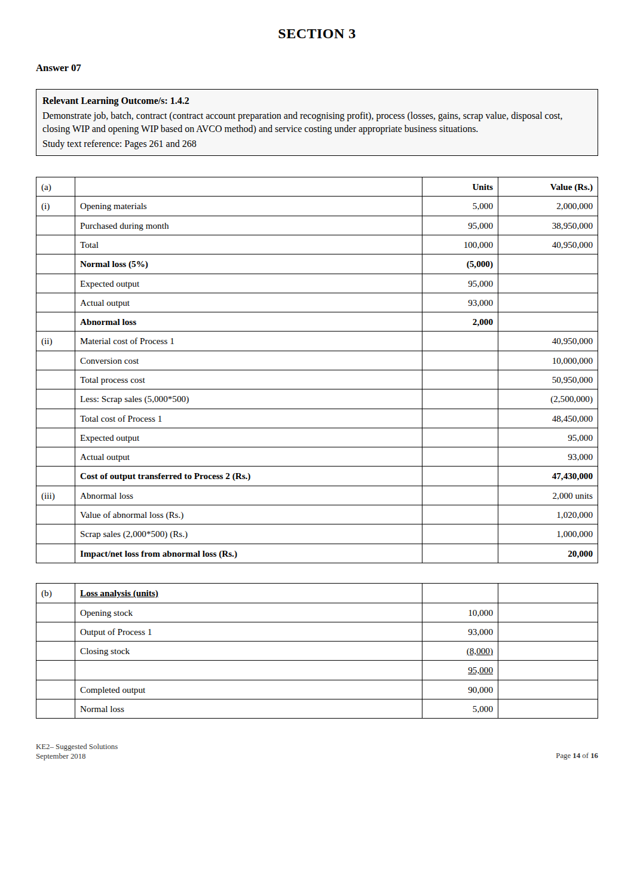SECTION 3
Answer 07
Relevant Learning Outcome/s: 1.4.2
Demonstrate job, batch, contract (contract account preparation and recognising profit), process (losses, gains, scrap value, disposal cost, closing WIP and opening WIP based on AVCO method) and service costing under appropriate business situations.
Study text reference: Pages 261 and 268
| (a) | | Units | Value (Rs.) |
| (i) | Opening materials | 5,000 | 2,000,000 |
| | Purchased during month | 95,000 | 38,950,000 |
| | Total | 100,000 | 40,950,000 |
| | Normal loss (5%) | (5,000) | |
| | Expected output | 95,000 | |
| | Actual output | 93,000 | |
| | Abnormal loss | 2,000 | |
| (ii) | Material cost of Process 1 | | 40,950,000 |
| | Conversion cost | | 10,000,000 |
| | Total process cost | | 50,950,000 |
| | Less: Scrap sales (5,000*500) | | (2,500,000) |
| | Total cost of Process 1 | | 48,450,000 |
| | Expected output | | 95,000 |
| | Actual output | | 93,000 |
| | Cost of output transferred to Process 2 (Rs.) | | 47,430,000 |
| (iii) | Abnormal loss | | 2,000 units |
| | Value of abnormal loss (Rs.) | | 1,020,000 |
| | Scrap sales (2,000*500) (Rs.) | | 1,000,000 |
| | Impact/net loss from abnormal loss (Rs.) | | 20,000 |
| (b) | Loss analysis (units) | | |
| | Opening stock | 10,000 | |
| | Output of Process 1 | 93,000 | |
| | Closing stock | (8,000) | |
| | | 95,000 | |
| | Completed output | 90,000 | |
| | Normal loss | 5,000 | |
KE2– Suggested Solutions
September 2018
Page 14 of 16